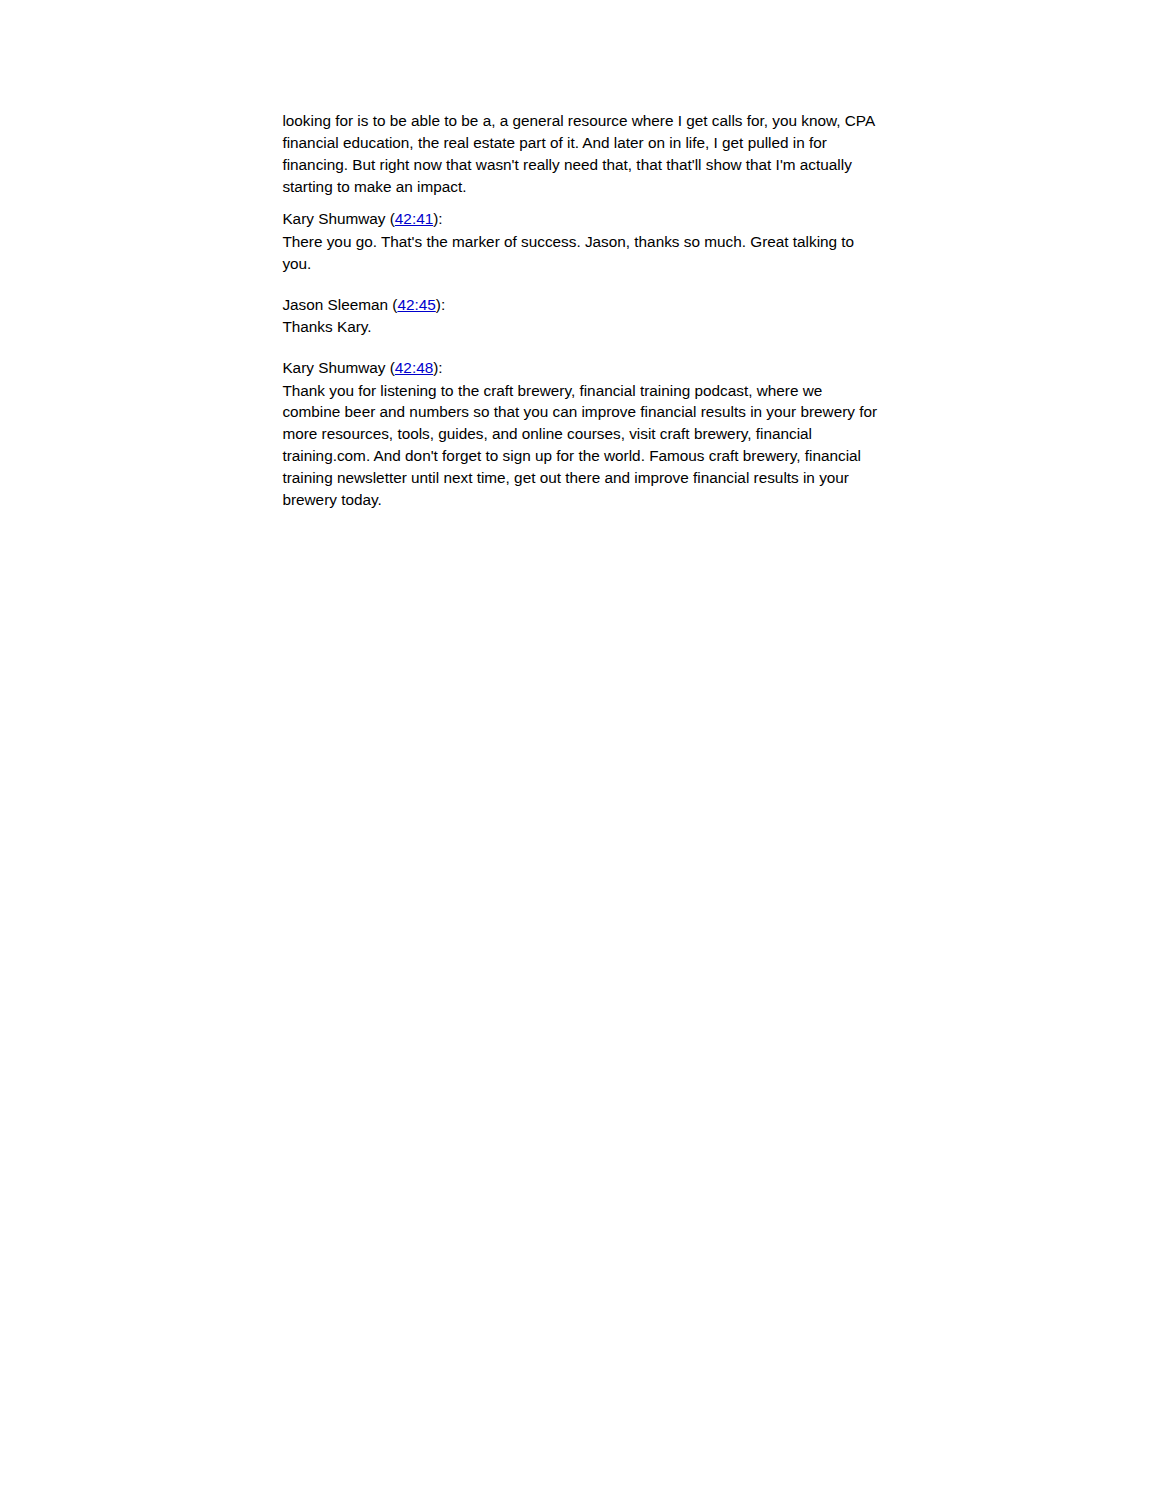looking for is to be able to be a, a general resource where I get calls for, you know, CPA financial education, the real estate part of it. And later on in life, I get pulled in for financing. But right now that wasn't really need that, that that'll show that I'm actually starting to make an impact.
Kary Shumway (42:41):
There you go. That's the marker of success. Jason, thanks so much. Great talking to you.
Jason Sleeman (42:45):
Thanks Kary.
Kary Shumway (42:48):
Thank you for listening to the craft brewery, financial training podcast, where we combine beer and numbers so that you can improve financial results in your brewery for more resources, tools, guides, and online courses, visit craft brewery, financial training.com. And don't forget to sign up for the world. Famous craft brewery, financial training newsletter until next time, get out there and improve financial results in your brewery today.